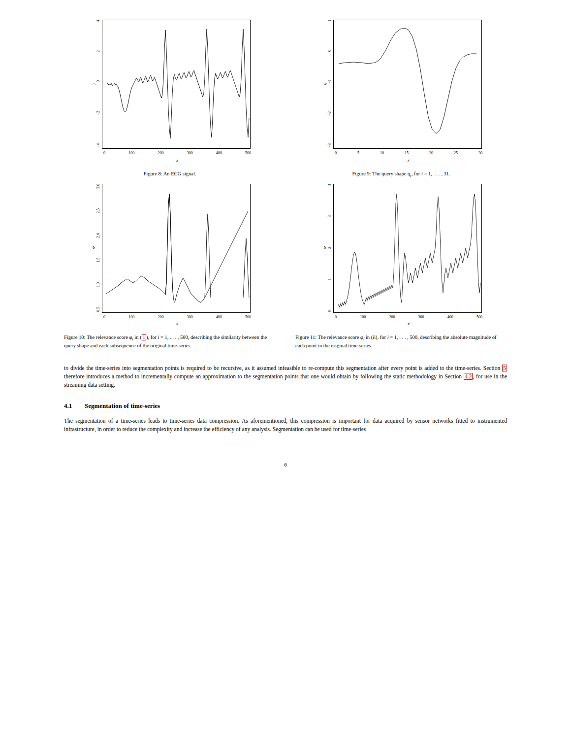y
4 2 0 −2 −4
0100200300400500
x
Figure 8: An ECG signal.
q
1 0 −1 −2 −3
051015202530
x
Figure 9: The query shape qi, for i = 1, . . . , 31.
φ
3.0 2.5 2.0 1.5 1.0 0.5
0100200300400500
x
Figure 10: The relevance score φi in (1), for i = 1, . . . , 500, describing the similarity between the query shape and each subsequence of the original time-series.
φ
4 3 2 1 0
0100200300400500
x
Figure 11: The relevance score φi in (ii), for i = 1, . . . , 500, describing the absolute magnitude of each point in the original time-series.
to divide the time-series into segmentation points is required to be recursive, as it assumed infeasible to re-compute this segmentation after every point is added to the time-series. Section 5 therefore introduces a method to incrementally compute an approximation to the segmentation points that one would obtain by following the static methodology in Section 4.2, for use in the streaming data setting.
4.1 Segmentation of time-series
The segmentation of a time-series leads to time-series data compression. As aforementioned, this compression is important for data acquired by sensor networks fitted to instrumented infrastructure, in order to reduce the complexity and increase the efficiency of any analysis. Segmentation can be used for time-series
6